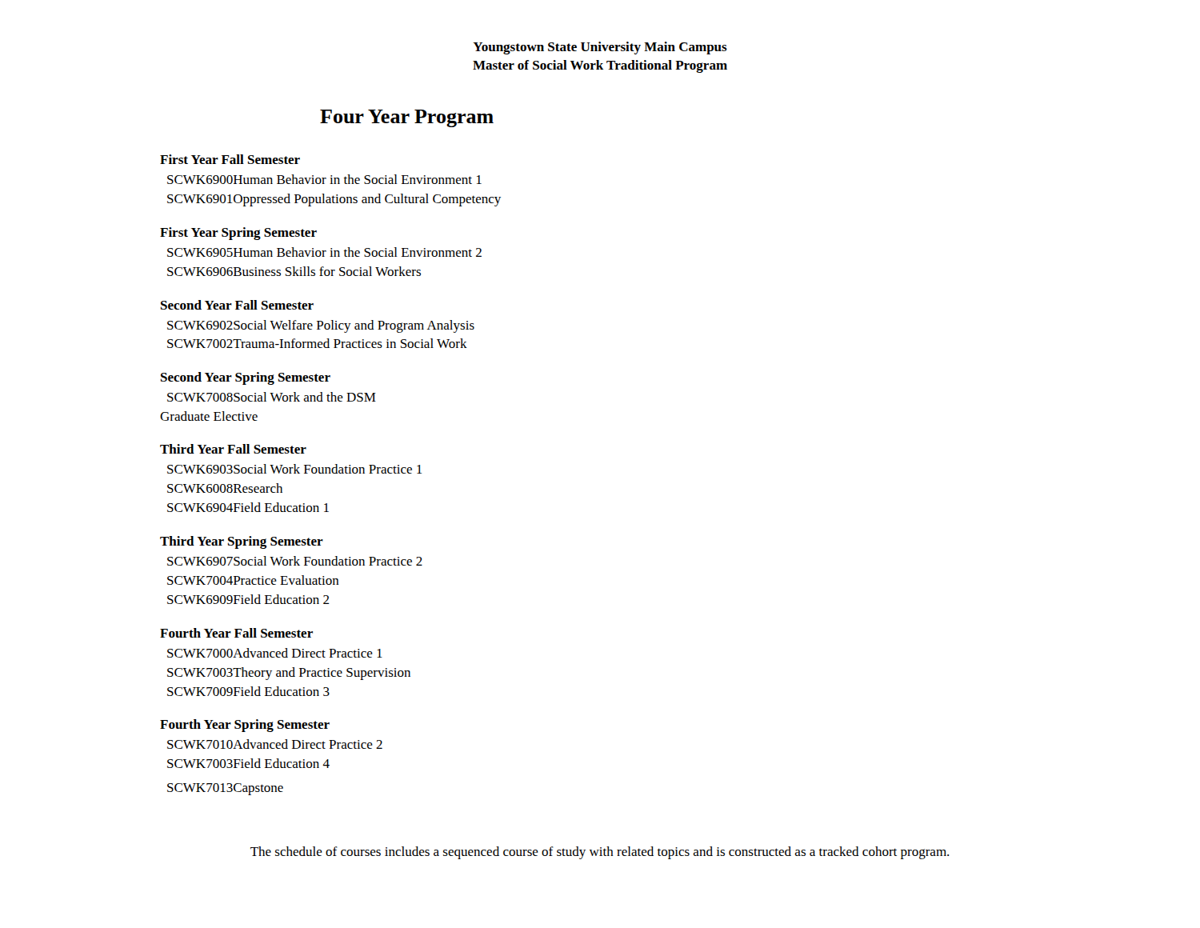Youngstown State University Main Campus Master of Social Work Traditional Program
Four Year Program
First Year Fall Semester
| SCWK | 6900 | Human Behavior in the Social Environment 1 |
| SCWK | 6901 | Oppressed Populations and Cultural Competency |
First Year Spring Semester
| SCWK | 6905 | Human Behavior in the Social Environment 2 |
| SCWK | 6906 | Business Skills for Social Workers |
Second Year Fall Semester
| SCWK | 6902 | Social Welfare Policy and Program Analysis |
| SCWK | 7002 | Trauma-Informed Practices in Social Work |
Second Year Spring Semester
| SCWK | 7008 | Social Work and the DSM |
Graduate Elective
Third Year Fall Semester
| SCWK | 6903 | Social Work Foundation Practice 1 |
| SCWK | 6008 | Research |
| SCWK | 6904 | Field Education 1 |
Third Year Spring Semester
| SCWK | 6907 | Social Work Foundation Practice 2 |
| SCWK | 7004 | Practice Evaluation |
| SCWK | 6909 | Field Education 2 |
Fourth Year Fall Semester
| SCWK | 7000 | Advanced Direct Practice 1 |
| SCWK | 7003 | Theory and Practice Supervision |
| SCWK | 7009 | Field Education 3 |
Fourth Year Spring Semester
| SCWK | 7010 | Advanced Direct Practice 2 |
| SCWK | 7003 | Field Education 4 |
| SCWK | 7013 | Capstone |
The schedule of courses includes a sequenced course of study with related topics and is constructed as a tracked cohort program.